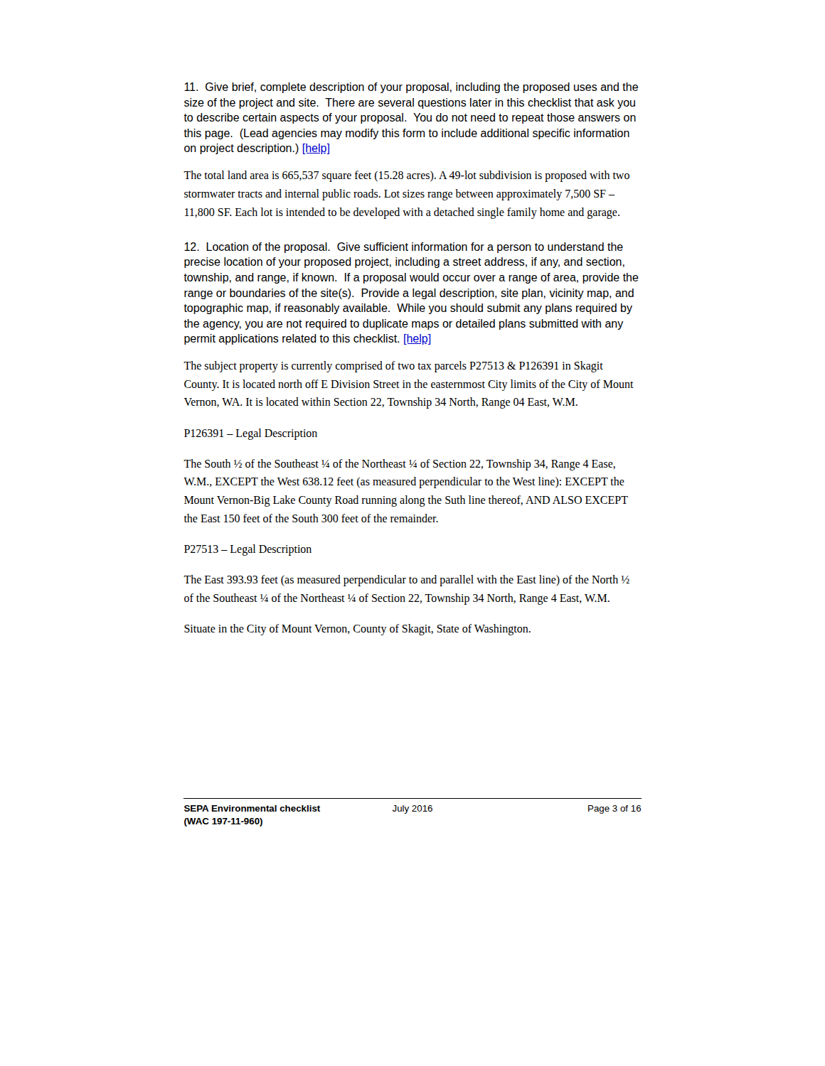11. Give brief, complete description of your proposal, including the proposed uses and the size of the project and site. There are several questions later in this checklist that ask you to describe certain aspects of your proposal. You do not need to repeat those answers on this page. (Lead agencies may modify this form to include additional specific information on project description.) [help]
The total land area is 665,537 square feet (15.28 acres). A 49-lot subdivision is proposed with two stormwater tracts and internal public roads. Lot sizes range between approximately 7,500 SF – 11,800 SF. Each lot is intended to be developed with a detached single family home and garage.
12. Location of the proposal. Give sufficient information for a person to understand the precise location of your proposed project, including a street address, if any, and section, township, and range, if known. If a proposal would occur over a range of area, provide the range or boundaries of the site(s). Provide a legal description, site plan, vicinity map, and topographic map, if reasonably available. While you should submit any plans required by the agency, you are not required to duplicate maps or detailed plans submitted with any permit applications related to this checklist. [help]
The subject property is currently comprised of two tax parcels P27513 & P126391 in Skagit County. It is located north off E Division Street in the easternmost City limits of the City of Mount Vernon, WA. It is located within Section 22, Township 34 North, Range 04 East, W.M.
P126391 – Legal Description
The South ½ of the Southeast ¼ of the Northeast ¼ of Section 22, Township 34, Range 4 Ease, W.M., EXCEPT the West 638.12 feet (as measured perpendicular to the West line): EXCEPT the Mount Vernon-Big Lake County Road running along the Suth line thereof, AND ALSO EXCEPT the East 150 feet of the South 300 feet of the remainder.
P27513 – Legal Description
The East 393.93 feet (as measured perpendicular to and parallel with the East line) of the North ½ of the Southeast ¼ of the Northeast ¼ of Section 22, Township 34 North, Range 4 East, W.M.
Situate in the City of Mount Vernon, County of Skagit, State of Washington.
SEPA Environmental checklist (WAC 197-11-960) July 2016 Page 3 of 16